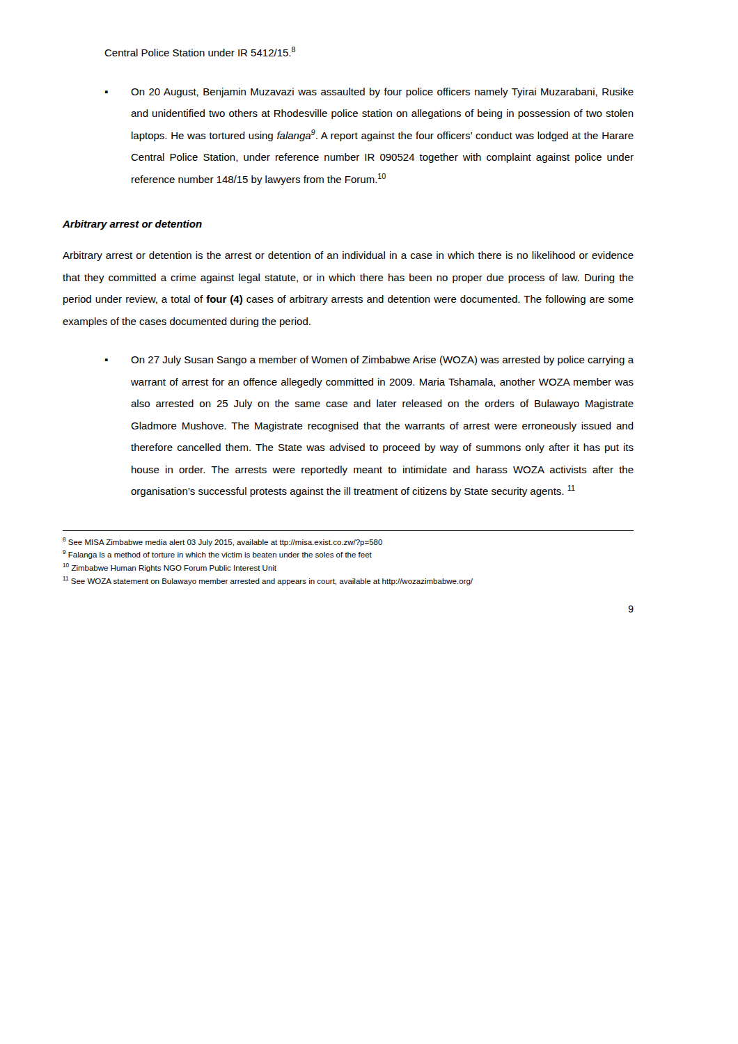Central Police Station under IR 5412/15.8
On 20 August, Benjamin Muzavazi was assaulted by four police officers namely Tyirai Muzarabani, Rusike and unidentified two others at Rhodesville police station on allegations of being in possession of two stolen laptops. He was tortured using falanga9. A report against the four officers’ conduct was lodged at the Harare Central Police Station, under reference number IR 090524 together with complaint against police under reference number 148/15 by lawyers from the Forum.10
Arbitrary arrest or detention
Arbitrary arrest or detention is the arrest or detention of an individual in a case in which there is no likelihood or evidence that they committed a crime against legal statute, or in which there has been no proper due process of law. During the period under review, a total of four (4) cases of arbitrary arrests and detention were documented. The following are some examples of the cases documented during the period.
On 27 July Susan Sango a member of Women of Zimbabwe Arise (WOZA) was arrested by police carrying a warrant of arrest for an offence allegedly committed in 2009. Maria Tshamala, another WOZA member was also arrested on 25 July on the same case and later released on the orders of Bulawayo Magistrate Gladmore Mushove. The Magistrate recognised that the warrants of arrest were erroneously issued and therefore cancelled them. The State was advised to proceed by way of summons only after it has put its house in order. The arrests were reportedly meant to intimidate and harass WOZA activists after the organisation’s successful protests against the ill treatment of citizens by State security agents. 11
8 See MISA Zimbabwe media alert 03 July 2015, available at ttp://misa.exist.co.zw/?p=580
9 Falanga is a method of torture in which the victim is beaten under the soles of the feet
10 Zimbabwe Human Rights NGO Forum Public Interest Unit
11 See WOZA statement on Bulawayo member arrested and appears in court, available at http://wozazimbabwe.org/
9